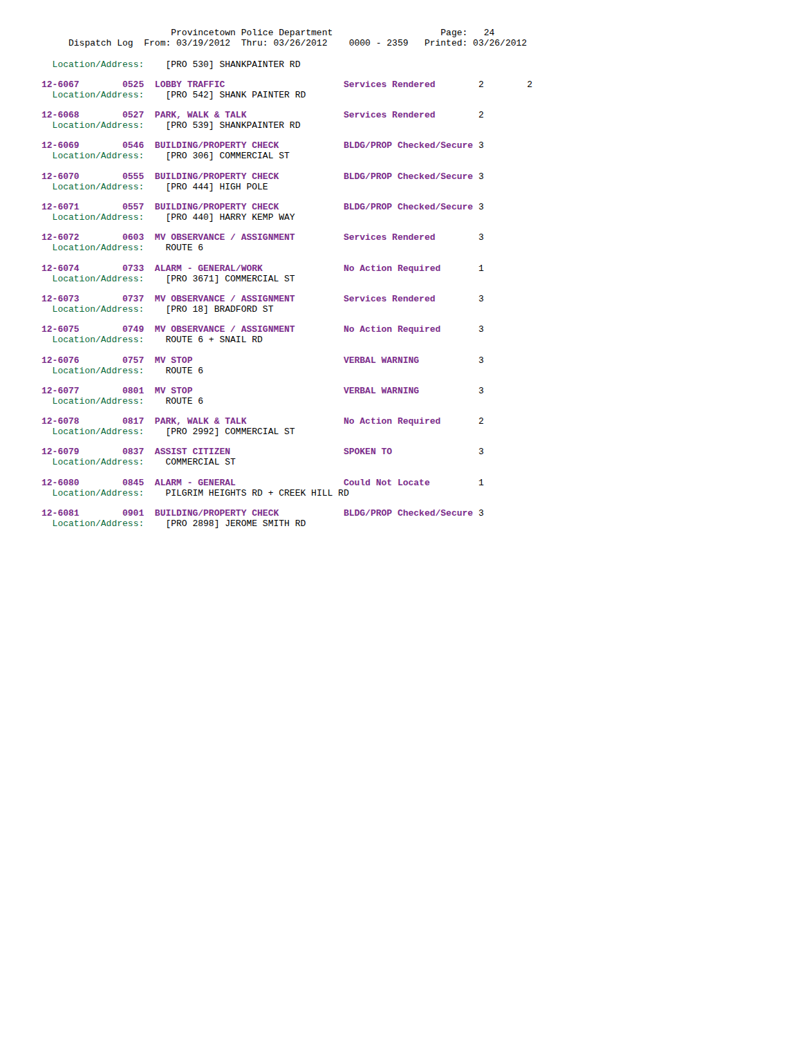Provincetown Police Department                    Page:   24
     Dispatch Log  From: 03/19/2012  Thru: 03/26/2012    0000 - 2359   Printed: 03/26/2012
  Location/Address:    [PRO 530] SHANKPAINTER RD
12-6067        0525  LOBBY TRAFFIC                      Services Rendered        2        2
  Location/Address:    [PRO 542] SHANK PAINTER RD
12-6068        0527  PARK, WALK & TALK                  Services Rendered        2
  Location/Address:    [PRO 539] SHANKPAINTER RD
12-6069        0546  BUILDING/PROPERTY CHECK            BLDG/PROP Checked/Secure 3
  Location/Address:    [PRO 306] COMMERCIAL ST
12-6070        0555  BUILDING/PROPERTY CHECK            BLDG/PROP Checked/Secure 3
  Location/Address:    [PRO 444] HIGH POLE
12-6071        0557  BUILDING/PROPERTY CHECK            BLDG/PROP Checked/Secure 3
  Location/Address:    [PRO 440] HARRY KEMP WAY
12-6072        0603  MV OBSERVANCE / ASSIGNMENT         Services Rendered        3
  Location/Address:    ROUTE 6
12-6074        0733  ALARM - GENERAL/WORK               No Action Required       1
  Location/Address:    [PRO 3671] COMMERCIAL ST
12-6073        0737  MV OBSERVANCE / ASSIGNMENT         Services Rendered        3
  Location/Address:    [PRO 18] BRADFORD ST
12-6075        0749  MV OBSERVANCE / ASSIGNMENT         No Action Required       3
  Location/Address:    ROUTE 6 + SNAIL RD
12-6076        0757  MV STOP                            VERBAL WARNING           3
  Location/Address:    ROUTE 6
12-6077        0801  MV STOP                            VERBAL WARNING           3
  Location/Address:    ROUTE 6
12-6078        0817  PARK, WALK & TALK                  No Action Required       2
  Location/Address:    [PRO 2992] COMMERCIAL ST
12-6079        0837  ASSIST CITIZEN                     SPOKEN TO                3
  Location/Address:    COMMERCIAL ST
12-6080        0845  ALARM - GENERAL                    Could Not Locate         1
  Location/Address:    PILGRIM HEIGHTS RD + CREEK HILL RD
12-6081        0901  BUILDING/PROPERTY CHECK            BLDG/PROP Checked/Secure 3
  Location/Address:    [PRO 2898] JEROME SMITH RD